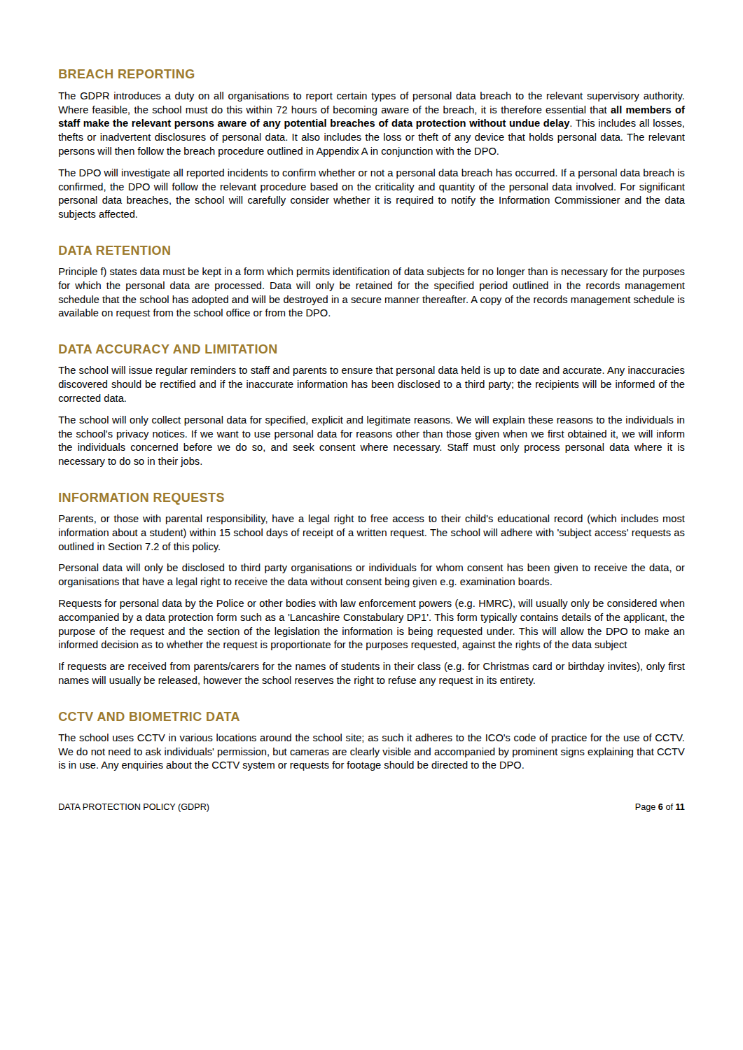BREACH REPORTING
The GDPR introduces a duty on all organisations to report certain types of personal data breach to the relevant supervisory authority. Where feasible, the school must do this within 72 hours of becoming aware of the breach, it is therefore essential that all members of staff make the relevant persons aware of any potential breaches of data protection without undue delay. This includes all losses, thefts or inadvertent disclosures of personal data. It also includes the loss or theft of any device that holds personal data. The relevant persons will then follow the breach procedure outlined in Appendix A in conjunction with the DPO.
The DPO will investigate all reported incidents to confirm whether or not a personal data breach has occurred. If a personal data breach is confirmed, the DPO will follow the relevant procedure based on the criticality and quantity of the personal data involved. For significant personal data breaches, the school will carefully consider whether it is required to notify the Information Commissioner and the data subjects affected.
DATA RETENTION
Principle f) states data must be kept in a form which permits identification of data subjects for no longer than is necessary for the purposes for which the personal data are processed. Data will only be retained for the specified period outlined in the records management schedule that the school has adopted and will be destroyed in a secure manner thereafter. A copy of the records management schedule is available on request from the school office or from the DPO.
DATA ACCURACY AND LIMITATION
The school will issue regular reminders to staff and parents to ensure that personal data held is up to date and accurate. Any inaccuracies discovered should be rectified and if the inaccurate information has been disclosed to a third party; the recipients will be informed of the corrected data.
The school will only collect personal data for specified, explicit and legitimate reasons. We will explain these reasons to the individuals in the school's privacy notices. If we want to use personal data for reasons other than those given when we first obtained it, we will inform the individuals concerned before we do so, and seek consent where necessary. Staff must only process personal data where it is necessary to do so in their jobs.
INFORMATION REQUESTS
Parents, or those with parental responsibility, have a legal right to free access to their child's educational record (which includes most information about a student) within 15 school days of receipt of a written request. The school will adhere with 'subject access' requests as outlined in Section 7.2 of this policy.
Personal data will only be disclosed to third party organisations or individuals for whom consent has been given to receive the data, or organisations that have a legal right to receive the data without consent being given e.g. examination boards.
Requests for personal data by the Police or other bodies with law enforcement powers (e.g. HMRC), will usually only be considered when accompanied by a data protection form such as a 'Lancashire Constabulary DP1'. This form typically contains details of the applicant, the purpose of the request and the section of the legislation the information is being requested under. This will allow the DPO to make an informed decision as to whether the request is proportionate for the purposes requested, against the rights of the data subject
If requests are received from parents/carers for the names of students in their class (e.g. for Christmas card or birthday invites), only first names will usually be released, however the school reserves the right to refuse any request in its entirety.
CCTV AND BIOMETRIC DATA
The school uses CCTV in various locations around the school site; as such it adheres to the ICO's code of practice for the use of CCTV. We do not need to ask individuals' permission, but cameras are clearly visible and accompanied by prominent signs explaining that CCTV is in use. Any enquiries about the CCTV system or requests for footage should be directed to the DPO.
DATA PROTECTION POLICY (GDPR) Page 6 of 11